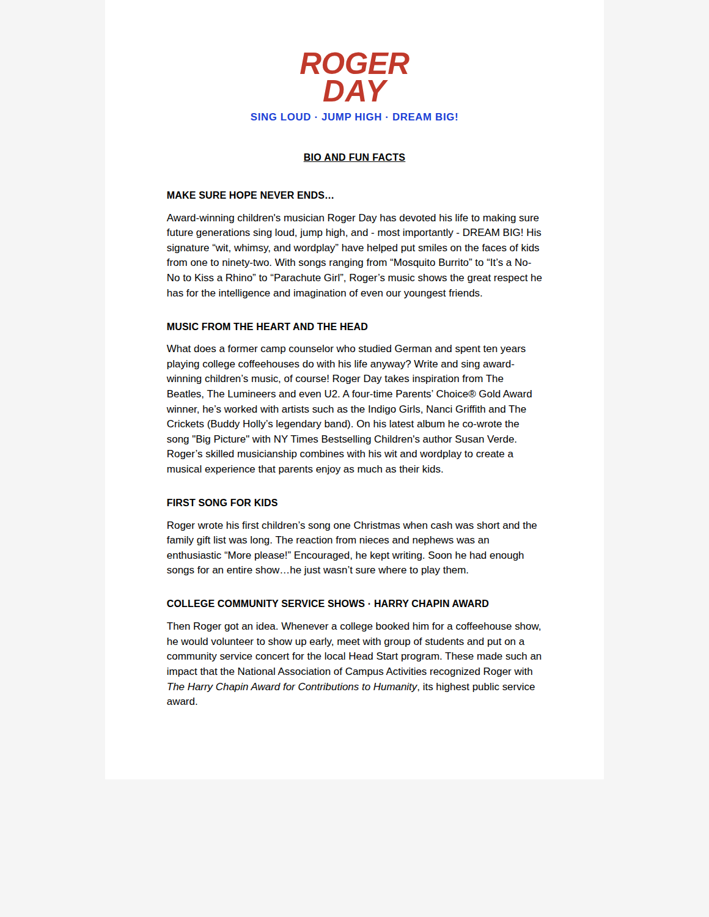RogerDay
Sing Loud · Jump High · Dream Big!
BIO AND FUN FACTS
MAKE SURE HOPE NEVER ENDS…
Award-winning children's musician Roger Day has devoted his life to making sure future generations sing loud, jump high, and - most importantly - DREAM BIG! His signature “wit, whimsy, and wordplay” have helped put smiles on the faces of kids from one to ninety-two. With songs ranging from “Mosquito Burrito” to “It’s a No-No to Kiss a Rhino” to “Parachute Girl”, Roger’s music shows the great respect he has for the intelligence and imagination of even our youngest friends.
MUSIC FROM THE HEART AND THE HEAD
What does a former camp counselor who studied German and spent ten years playing college coffeehouses do with his life anyway? Write and sing award-winning children’s music, of course! Roger Day takes inspiration from The Beatles, The Lumineers and even U2. A four-time Parents’ Choice® Gold Award winner, he’s worked with artists such as the Indigo Girls, Nanci Griffith and The Crickets (Buddy Holly’s legendary band). On his latest album he co-wrote the song "Big Picture" with NY Times Bestselling Children's author Susan Verde. Roger’s skilled musicianship combines with his wit and wordplay to create a musical experience that parents enjoy as much as their kids.
FIRST SONG FOR KIDS
Roger wrote his first children’s song one Christmas when cash was short and the family gift list was long. The reaction from nieces and nephews was an enthusiastic “More please!” Encouraged, he kept writing. Soon he had enough songs for an entire show…he just wasn’t sure where to play them.
COLLEGE COMMUNITY SERVICE SHOWS · HARRY CHAPIN AWARD
Then Roger got an idea. Whenever a college booked him for a coffeehouse show, he would volunteer to show up early, meet with group of students and put on a community service concert for the local Head Start program. These made such an impact that the National Association of Campus Activities recognized Roger with The Harry Chapin Award for Contributions to Humanity, its highest public service award.